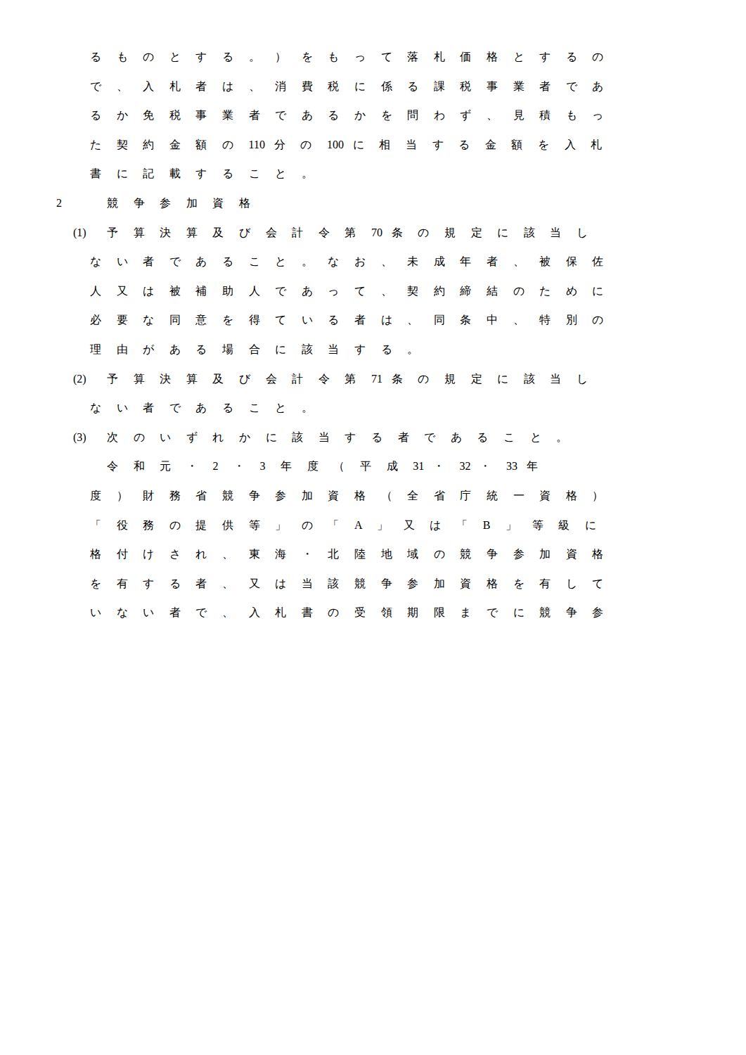る も の と す る 。 ） を も っ て 落 札 価 格 と す る の
で 、 入 札 者 は 、 消 費 税 に 係 る 課 税 事 業 者 で あ
る か 免 税 事 業 者 で あ る か を 問 わ ず 、 見 積 も っ
た 契 約 金 額 の 110 分 の 100 に 相 当 す る 金 額 を 入 札
書 に 記 載 す る こ と 。
2競 争 参 加 資 格
(1) 予 算 決 算 及 び 会 計 令 第 70 条 の 規 定 に 該 当 し
な い 者 で あ る こ と 。 な お 、 未 成 年 者 、 被 保 佐
人 又 は 被 補 助 人 で あ っ て 、 契 約 締 結 の た め に
必 要 な 同 意 を 得 て い る 者 は 、 同 条 中 、 特 別 の
理 由 が あ る 場 合 に 該 当 す る 。
(2) 予 算 決 算 及 び 会 計 令 第 71 条 の 規 定 に 該 当 し
な い 者 で あ る こ と 。
(3) 次 の い ず れ か に 該 当 す る 者 で あ る こ と 。
令 和 元 ・ 2 ・ 3 年 度 （ 平 成 31 ・ 32 ・ 33 年
度 ） 財 務 省 競 争 参 加 資 格 （ 全 省 庁 統 一 資 格 ）
「 役 務 の 提 供 等 」 の 「 A 」 又 は 「 B 」 等 級 に
格 付 け さ れ 、 東 海 ・ 北 陸 地 域 の 競 争 参 加 資 格
を 有 す る 者 、 又 は 当 該 競 争 参 加 資 格 を 有 し て
い な い 者 で 、 入 札 書 の 受 領 期 限 ま で に 競 争 参